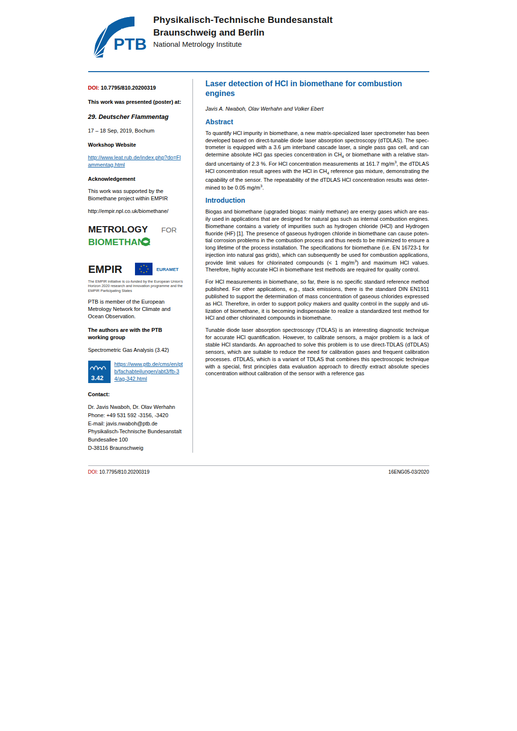PTB
Physikalisch-Technische Bundesanstalt
Braunschweig and Berlin
National Metrology Institute
DOI: 10.7795/810.20200319
This work was presented (poster) at:
29. Deutscher Flammentag
17 – 18 Sep, 2019, Bochum
Workshop Website
http://www.leat.rub.de/index.php?do=Flammentag.html
Acknowledgement
This work was supported by the Biomethane project within EMPIR
http://empir.npl.co.uk/biomethane/
METROLOGY FOR BIOMETHANE
EMPIR EURAMET
The EMPIR initiative is co-funded by the European Union's Horizon 2020 research and innovation programme and the EMPIR Participating States
PTB is member of the European Metrology Network for Climate and Ocean Observation.
The authors are with the PTB working group
Spectrometric Gas Analysis (3.42)
3.42
https://www.ptb.de/cms/en/ptb/fachabteilungen/abt3/fb-34/ag-342.html
Contact:
Dr. Javis Nwaboh, Dr. Olav Werhahn
Phone: +49 531 592 -3156, -3420
E-mail: javis.nwaboh@ptb.de
Physikalisch-Technische Bundesanstalt
Bundesallee 100
D-38116 Braunschweig
Laser detection of HCl in biomethane for combustion engines
Javis A. Nwaboh, Olav Werhahn and Volker Ebert
Abstract
To quantify HCl impurity in biomethane, a new matrix-specialized laser spectrometer has been developed based on direct-tunable diode laser absorption spectroscopy (dTDLAS). The spectrometer is equipped with a 3.6 µm interband cascade laser, a single pass gas cell, and can determine absolute HCl gas species concentration in CH4 or biomethane with a relative standard uncertainty of 2.3 %. For HCl concentration measurements at 161.7 mg/m3, the dTDLAS HCl concentration result agrees with the HCl in CH4 reference gas mixture, demonstrating the capability of the sensor. The repeatability of the dTDLAS HCl concentration results was determined to be 0.05 mg/m3.
Introduction
Biogas and biomethane (upgraded biogas: mainly methane) are energy gases which are easily used in applications that are designed for natural gas such as internal combustion engines. Biomethane contains a variety of impurities such as hydrogen chloride (HCl) and Hydrogen fluoride (HF) [1]. The presence of gaseous hydrogen chloride in biomethane can cause potential corrosion problems in the combustion process and thus needs to be minimized to ensure a long lifetime of the process installation. The specifications for biomethane (i.e. EN 16723-1 for injection into natural gas grids), which can subsequently be used for combustion applications, provide limit values for chlorinated compounds (< 1 mg/m3) and maximum HCl values. Therefore, highly accurate HCl in biomethane test methods are required for quality control.
For HCl measurements in biomethane, so far, there is no specific standard reference method published. For other applications, e.g., stack emissions, there is the standard DIN EN1911 published to support the determination of mass concentration of gaseous chlorides expressed as HCl. Therefore, in order to support policy makers and quality control in the supply and utilization of biomethane, it is becoming indispensable to realize a standardized test method for HCl and other chlorinated compounds in biomethane.
Tunable diode laser absorption spectroscopy (TDLAS) is an interesting diagnostic technique for accurate HCl quantification. However, to calibrate sensors, a major problem is a lack of stable HCl standards. An approached to solve this problem is to use direct-TDLAS (dTDLAS) sensors, which are suitable to reduce the need for calibration gases and frequent calibration processes. dTDLAS, which is a variant of TDLAS that combines this spectroscopic technique with a special, first principles data evaluation approach to directly extract absolute species concentration without calibration of the sensor with a reference gas
DOI: 10.7795/810.20200319
16ENG05-03/2020